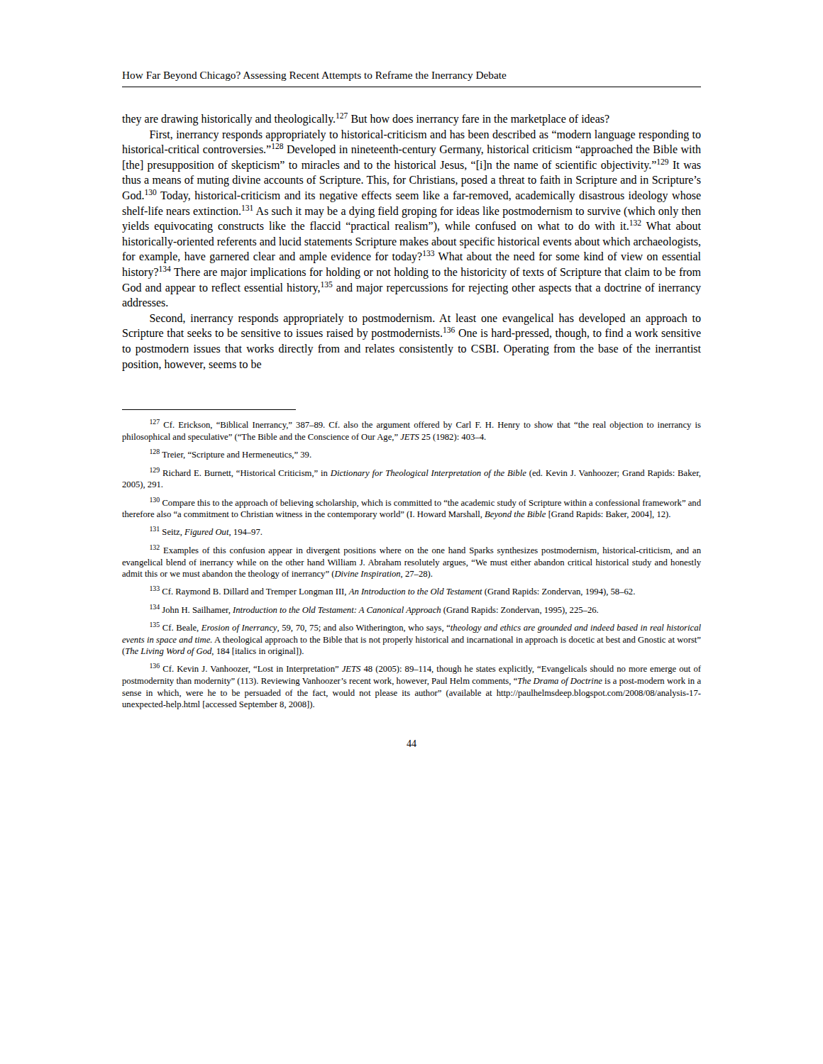How Far Beyond Chicago? Assessing Recent Attempts to Reframe the Inerrancy Debate
they are drawing historically and theologically.127 But how does inerrancy fare in the marketplace of ideas?
First, inerrancy responds appropriately to historical-criticism and has been described as “modern language responding to historical-critical controversies.”128 Developed in nineteenth-century Germany, historical criticism “approached the Bible with [the] presupposition of skepticism” to miracles and to the historical Jesus, “[i]n the name of scientific objectivity.”129 It was thus a means of muting divine accounts of Scripture. This, for Christians, posed a threat to faith in Scripture and in Scripture’s God.130 Today, historical-criticism and its negative effects seem like a far-removed, academically disastrous ideology whose shelf-life nears extinction.131 As such it may be a dying field groping for ideas like postmodernism to survive (which only then yields equivocating constructs like the flaccid “practical realism”), while confused on what to do with it.132 What about historically-oriented referents and lucid statements Scripture makes about specific historical events about which archaeologists, for example, have garnered clear and ample evidence for today?133 What about the need for some kind of view on essential history?134 There are major implications for holding or not holding to the historicity of texts of Scripture that claim to be from God and appear to reflect essential history,135 and major repercussions for rejecting other aspects that a doctrine of inerrancy addresses.
Second, inerrancy responds appropriately to postmodernism. At least one evangelical has developed an approach to Scripture that seeks to be sensitive to issues raised by postmodernists.136 One is hard-pressed, though, to find a work sensitive to postmodern issues that works directly from and relates consistently to CSBI. Operating from the base of the inerrantist position, however, seems to be
127 Cf. Erickson, “Biblical Inerrancy,” 387–89. Cf. also the argument offered by Carl F. H. Henry to show that “the real objection to inerrancy is philosophical and speculative” (“The Bible and the Conscience of Our Age,” JETS 25 (1982): 403–4.
128 Treier, “Scripture and Hermeneutics,” 39.
129 Richard E. Burnett, “Historical Criticism,” in Dictionary for Theological Interpretation of the Bible (ed. Kevin J. Vanhoozer; Grand Rapids: Baker, 2005), 291.
130 Compare this to the approach of believing scholarship, which is committed to “the academic study of Scripture within a confessional framework” and therefore also “a commitment to Christian witness in the contemporary world” (I. Howard Marshall, Beyond the Bible [Grand Rapids: Baker, 2004], 12).
131 Seitz, Figured Out, 194–97.
132 Examples of this confusion appear in divergent positions where on the one hand Sparks synthesizes postmodernism, historical-criticism, and an evangelical blend of inerrancy while on the other hand William J. Abraham resolutely argues, “We must either abandon critical historical study and honestly admit this or we must abandon the theology of inerrancy” (Divine Inspiration, 27–28).
133 Cf. Raymond B. Dillard and Tremper Longman III, An Introduction to the Old Testament (Grand Rapids: Zondervan, 1994), 58–62.
134 John H. Sailhamer, Introduction to the Old Testament: A Canonical Approach (Grand Rapids: Zondervan, 1995), 225–26.
135 Cf. Beale, Erosion of Inerrancy, 59, 70, 75; and also Witherington, who says, “theology and ethics are grounded and indeed based in real historical events in space and time. A theological approach to the Bible that is not properly historical and incarnational in approach is docetic at best and Gnostic at worst” (The Living Word of God, 184 [italics in original]).
136 Cf. Kevin J. Vanhoozer, “Lost in Interpretation” JETS 48 (2005): 89–114, though he states explicitly, “Evangelicals should no more emerge out of postmodernity than modernity” (113). Reviewing Vanhoozer’s recent work, however, Paul Helm comments, “The Drama of Doctrine is a post-modern work in a sense in which, were he to be persuaded of the fact, would not please its author” (available at http://paulhelmsdeep.blogspot.com/2008/08/analysis-17-unexpected-help.html [accessed September 8, 2008]).
44